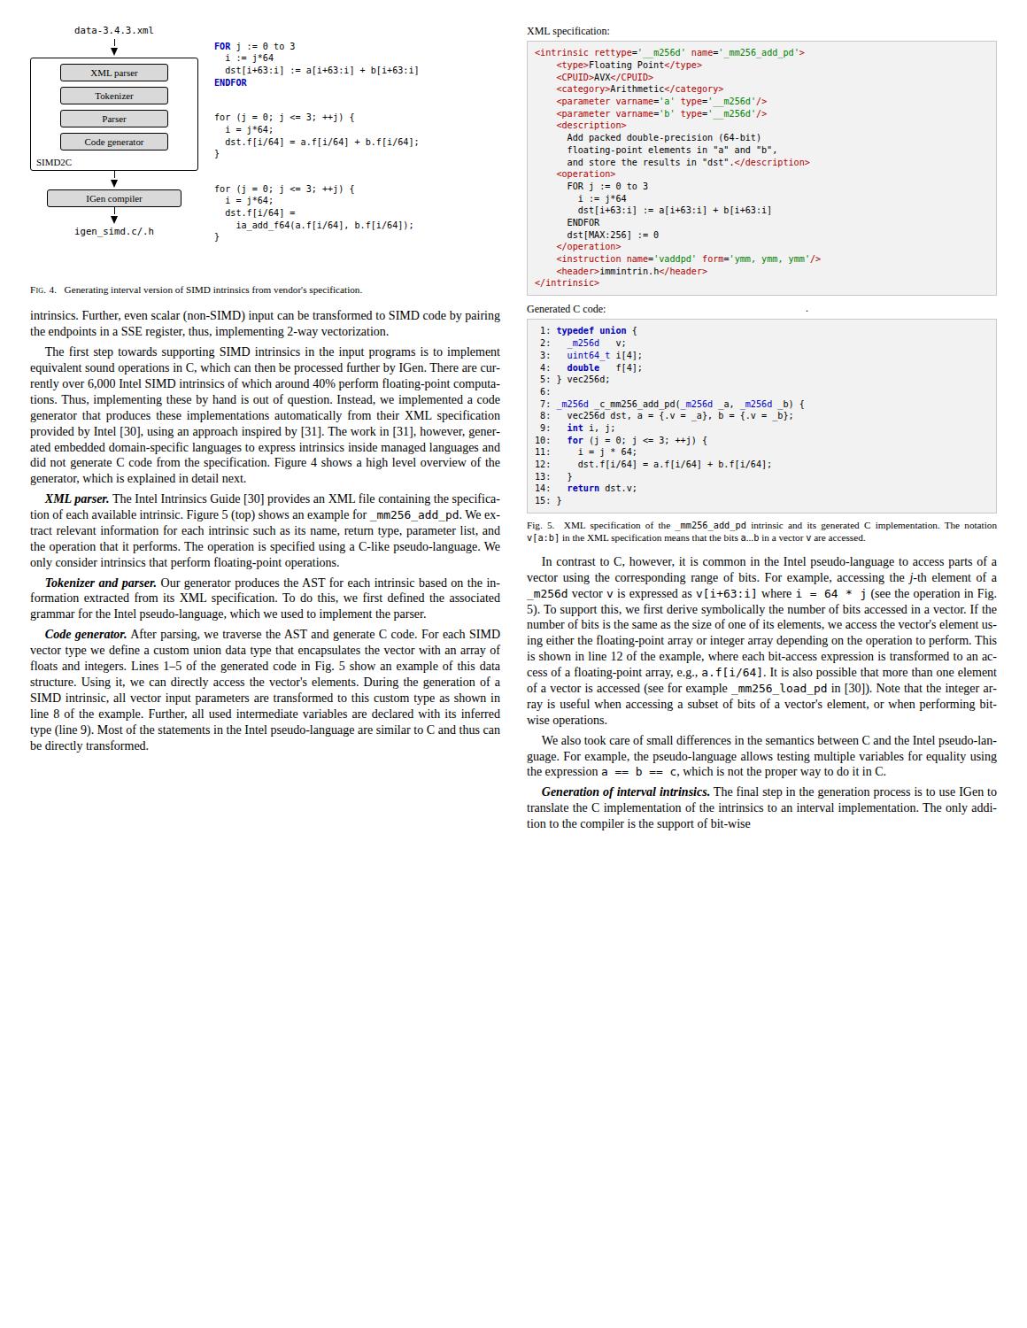data-3.4.3.xml
XML parser
Tokenizer
Parser
Code generator
SIMD2C
IGen compiler
igen_simd.c/.h
FOR j := 0 to 3 i := j*64 dst[i+63:i] := a[i+63:i] + b[i+63:i] ENDFOR
for (j = 0; j <= 3; ++j) { i = j*64; dst.f[i/64] = a.f[i/64] + b.f[i/64]; }
for (j = 0; j <= 3; ++j) { i = j*64; dst.f[i/64] = ia_add_f64(a.f[i/64], b.f[i/64]); }
Fig. 4. Generating interval version of SIMD intrinsics from vendor's specification.
intrinsics. Further, even scalar (non-SIMD) input can be transformed to SIMD code by pairing the endpoints in a SSE register, thus, implementing 2-way vectorization.
The first step towards supporting SIMD intrinsics in the input programs is to implement equivalent sound operations in C, which can then be processed further by IGen. There are currently over 6,000 Intel SIMD intrinsics of which around 40% perform floating-point computations. Thus, implementing these by hand is out of question. Instead, we implemented a code generator that produces these implementations automatically from their XML specification provided by Intel [30], using an approach inspired by [31]. The work in [31], however, generated embedded domain-specific languages to express intrinsics inside managed languages and did not generate C code from the specification. Figure 4 shows a high level overview of the generator, which is explained in detail next.
XML parser. The Intel Intrinsics Guide [30] provides an XML file containing the specification of each available intrinsic. Figure 5 (top) shows an example for _mm256_add_pd. We extract relevant information for each intrinsic such as its name, return type, parameter list, and the operation that it performs. The operation is specified using a C-like pseudo-language. We only consider intrinsics that perform floating-point operations.
Tokenizer and parser. Our generator produces the AST for each intrinsic based on the information extracted from its XML specification. To do this, we first defined the associated grammar for the Intel pseudo-language, which we used to implement the parser.
Code generator. After parsing, we traverse the AST and generate C code. For each SIMD vector type we define a custom union data type that encapsulates the vector with an array of floats and integers. Lines 1–5 of the generated code in Fig. 5 show an example of this data structure. Using it, we can directly access the vector's elements. During the generation of a SIMD intrinsic, all vector input parameters are transformed to this custom type as shown in line 8 of the example. Further, all used intermediate variables are declared with its inferred type (line 9). Most of the statements in the Intel pseudo-language are similar to C and thus can be directly transformed.
XML specification:
<intrinsic rettype='__m256d' name='_mm256_add_pd'> <type>Floating Point</type> <CPUID>AVX</CPUID> <category>Arithmetic</category> <parameter varname='a' type='__m256d'/> <parameter varname='b' type='__m256d'/> <description> Add packed double-precision (64-bit) floating-point elements in "a" and "b", and store the results in "dst".</description> <operation> FOR j := 0 to 3 i := j*64 dst[i+63:i] := a[i+63:i] + b[i+63:i] ENDFOR dst[MAX:256] := 0 </operation> <instruction name='vaddpd' form='ymm, ymm, ymm'/> <header>immintrin.h</header> </intrinsic>
Generated C code:
1: typedef union { 2: _m256d v; 3: uint64_t i[4]; 4: double f[4]; 5: } vec256d; 6: 7: _m256d _c_mm256_add_pd(_m256d _a, _m256d _b) { 8: vec256d dst, a = {.v = _a}, b = {.v = _b}; 9: int i, j; 10: for (j = 0; j <= 3; ++j) { 11: i = j * 64; 12: dst.f[i/64] = a.f[i/64] + b.f[i/64]; 13: } 14: return dst.v; 15: }
Fig. 5. XML specification of the _mm256_add_pd intrinsic and its generated C implementation. The notation v[a:b] in the XML specification means that the bits a...b in a vector v are accessed.
In contrast to C, however, it is common in the Intel pseudo-language to access parts of a vector using the corresponding range of bits. For example, accessing the j-th element of a _m256d vector v is expressed as v[i+63:i] where i = 64 * j (see the operation in Fig. 5). To support this, we first derive symbolically the number of bits accessed in a vector. If the number of bits is the same as the size of one of its elements, we access the vector's element using either the floating-point array or integer array depending on the operation to perform. This is shown in line 12 of the example, where each bit-access expression is transformed to an access of a floating-point array, e.g., a.f[i/64]. It is also possible that more than one element of a vector is accessed (see for example _mm256_load_pd in [30]). Note that the integer array is useful when accessing a subset of bits of a vector's element, or when performing bit-wise operations.
We also took care of small differences in the semantics between C and the Intel pseudo-language. For example, the pseudo-language allows testing multiple variables for equality using the expression a == b == c, which is not the proper way to do it in C.
Generation of interval intrinsics. The final step in the generation process is to use IGen to translate the C implementation of the intrinsics to an interval implementation. The only addition to the compiler is the support of bit-wise